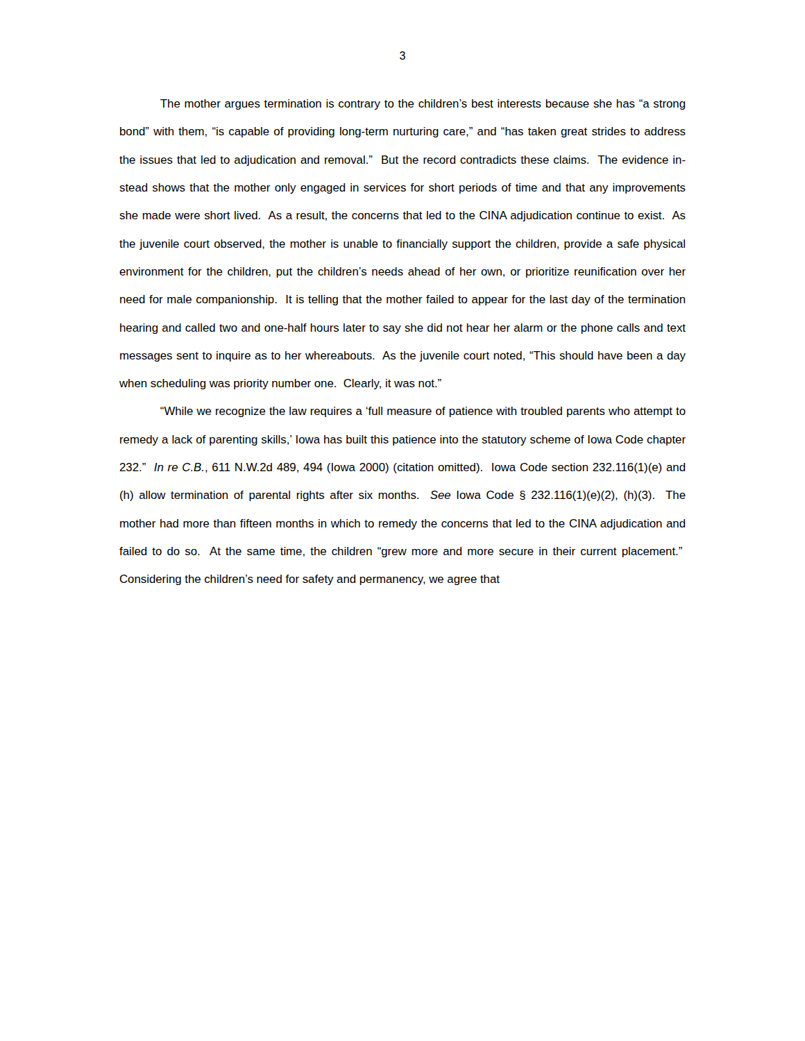3
The mother argues termination is contrary to the children’s best interests because she has “a strong bond” with them, “is capable of providing long-term nurturing care,” and “has taken great strides to address the issues that led to adjudication and removal.” But the record contradicts these claims. The evidence instead shows that the mother only engaged in services for short periods of time and that any improvements she made were short lived. As a result, the concerns that led to the CINA adjudication continue to exist. As the juvenile court observed, the mother is unable to financially support the children, provide a safe physical environment for the children, put the children’s needs ahead of her own, or prioritize reunification over her need for male companionship. It is telling that the mother failed to appear for the last day of the termination hearing and called two and one-half hours later to say she did not hear her alarm or the phone calls and text messages sent to inquire as to her whereabouts. As the juvenile court noted, “This should have been a day when scheduling was priority number one. Clearly, it was not.”
“While we recognize the law requires a ‘full measure of patience with troubled parents who attempt to remedy a lack of parenting skills,’ Iowa has built this patience into the statutory scheme of Iowa Code chapter 232.” In re C.B., 611 N.W.2d 489, 494 (Iowa 2000) (citation omitted). Iowa Code section 232.116(1)(e) and (h) allow termination of parental rights after six months. See Iowa Code § 232.116(1)(e)(2), (h)(3). The mother had more than fifteen months in which to remedy the concerns that led to the CINA adjudication and failed to do so. At the same time, the children “grew more and more secure in their current placement.” Considering the children’s need for safety and permanency, we agree that